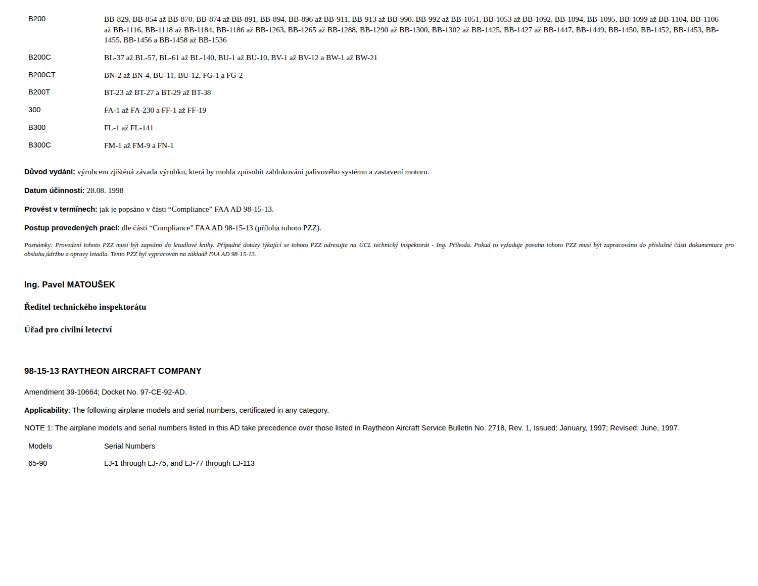| B200 | BB-829, BB-854 až BB-870, BB-874 až BB-891, BB-894, BB-896 až BB-911, BB-913 až BB-990, BB-992 až BB-1051, BB-1053 až BB-1092, BB-1094, BB-1095, BB-1099 až BB-1104, BB-1106 až BB-1116, BB-1118 až BB-1184, BB-1186 až BB-1263, BB-1265 až BB-1288, BB-1290 až BB-1300, BB-1302 až BB-1425, BB-1427 až BB-1447, BB-1449, BB-1450, BB-1452, BB-1453, BB-1455, BB-1456 a BB-1458 až BB-1536 |
| B200C | BL-37 až BL-57, BL-61 až BL-140, BU-1 až BU-10, BV-1 až BV-12 a BW-1 až BW-21 |
| B200CT | BN-2 až BN-4, BU-11, BU-12, FG-1 a FG-2 |
| B200T | BT-23 až BT-27 a BT-29 až BT-38 |
| 300 | FA-1 až FA-230 a FF-1 až FF-19 |
| B300 | FL-1 až FL-141 |
| B300C | FM-1 až FM-9 a FN-1 |
Důvod vydání: výrobcem zjištěná závada výrobku, která by mohla způsobit zablokování palivového systému a zastavení motoru.
Datum účinnosti: 28.08. 1998
Provést v termínech: jak je popsáno v části “Compliance” FAA AD 98-15-13.
Postup provedených prací: dle části “Compliance” FAA AD 98-15-13 (příloha tohoto PZZ).
Poznámky: Provedení tohoto PZZ musí být zapsáno do letadlové knihy. Případné dotazy týkající se tohoto PZZ adresujte na ÚCL technický inspektorát - Ing. Příhoda. Pokud to vyžaduje povaha tohoto PZZ musí být zapracováno do příslušné části dokumentace pro obsluhu,údržbu a opravy letadla. Tento PZZ byl vypracován na základě FAA AD 98-15-13.
Ing. Pavel MATOUŠEK
Ředitel technického inspektorátu
Úřad pro civilní letectví
98-15-13 RAYTHEON AIRCRAFT COMPANY
Amendment 39-10664; Docket No. 97-CE-92-AD.
Applicability: The following airplane models and serial numbers, certificated in any category.
NOTE 1: The airplane models and serial numbers listed in this AD take precedence over those listed in Raytheon Aircraft Service Bulletin No. 2718, Rev. 1, Issued: January, 1997; Revised: June, 1997.
| Models | Serial Numbers |
| 65-90 | LJ-1 through LJ-75, and LJ-77 through LJ-113 |